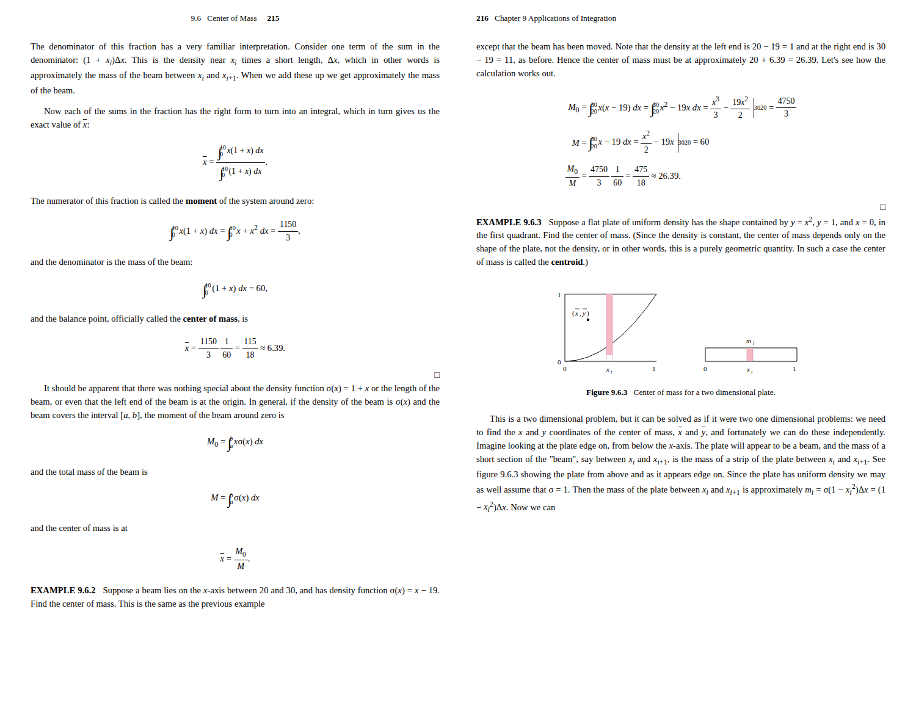9.6 Center of Mass 215
The denominator of this fraction has a very familiar interpretation. Consider one term of the sum in the denominator: (1 + xi)Δx. This is the density near xi times a short length, Δx, which in other words is approximately the mass of the beam between xi and xi+1. When we add these up we get approximately the mass of the beam.
Now each of the sums in the fraction has the right form to turn into an integral, which in turn gives us the exact value of x:
x = ∫100 x(1 + x) dx ∫100(1 + x) dx .
The numerator of this fraction is called the moment of the system around zero:
∫100 x(1 + x) dx = ∫100 x + x2 dx = 11503,
and the denominator is the mass of the beam:
∫100(1 + x) dx = 60,
and the balance point, officially called the center of mass, is
x = 11503 160 = 11518 ≈ 6.39.
□
It should be apparent that there was nothing special about the density function σ(x) = 1 + x or the length of the beam, or even that the left end of the beam is at the origin. In general, if the density of the beam is σ(x) and the beam covers the interval [a, b], the moment of the beam around zero is
M0 = ∫ba xσ(x) dx
and the total mass of the beam is
M = ∫baσ(x) dx
and the center of mass is at
x = M0 M.
EXAMPLE 9.6.2 Suppose a beam lies on the x-axis between 20 and 30, and has density function σ(x) = x − 19. Find the center of mass. This is the same as the previous example
216 Chapter 9 Applications of Integration
except that the beam has been moved. Note that the density at the left end is 20 − 19 = 1 and at the right end is 30 − 19 = 11, as before. Hence the center of mass must be at approximately 20 + 6.39 = 26.39. Let's see how the calculation works out.
M0 =
∫3020 x(x − 19) dx = ∫3020 x2 − 19x dx = x33 − 19x22 3020 = 47503
M =
∫3020 x − 19 dx = x22 − 19x 3020 = 60
M0 M =
47503 160 = 47518 ≈ 26.39.
□
EXAMPLE 9.6.3 Suppose a flat plate of uniform density has the shape contained by y = x2, y = 1, and x = 0, in the first quadrant. Find the center of mass. (Since the density is constant, the center of mass depends only on the shape of the plate, not the density, or in other words, this is a purely geometric quantity. In such a case the center of mass is called the centroid.)
1 0 0 1 x i ( x , y ) 0 1 x i m i
Figure 9.6.3 Center of mass for a two dimensional plate.
This is a two dimensional problem, but it can be solved as if it were two one dimensional problems: we need to find the x and y coordinates of the center of mass, x and y, and fortunately we can do these independently. Imagine looking at the plate edge on, from below the x-axis. The plate will appear to be a beam, and the mass of a short section of the "beam", say between xi and xi+1, is the mass of a strip of the plate between xi and xi+1. See figure 9.6.3 showing the plate from above and as it appears edge on. Since the plate has uniform density we may as well assume that σ = 1. Then the mass of the plate between xi and xi+1 is approximately mi = σ(1 − xi2)Δx = (1 − xi2)Δx. Now we can